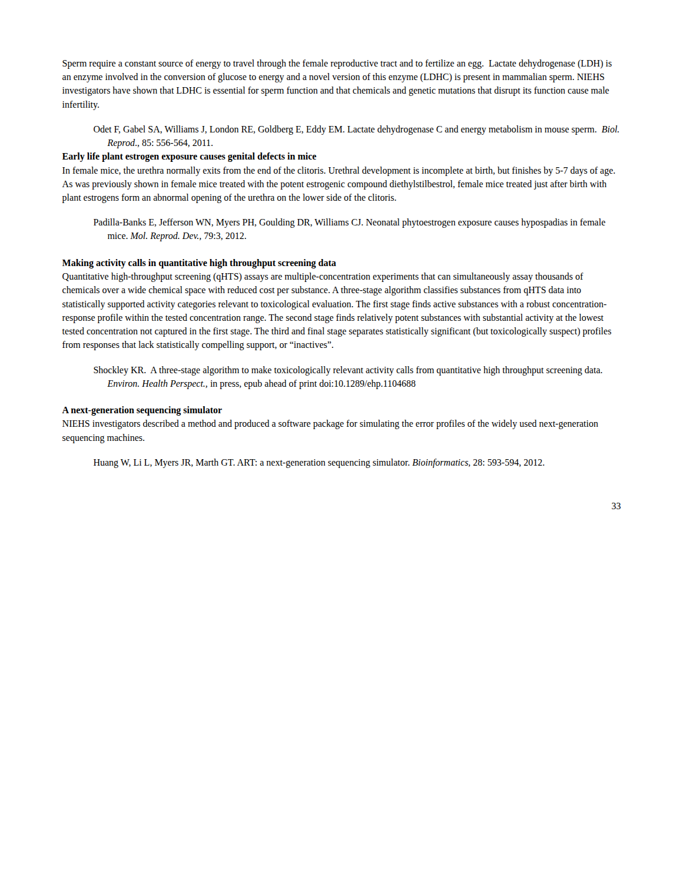Sperm require a constant source of energy to travel through the female reproductive tract and to fertilize an egg. Lactate dehydrogenase (LDH) is an enzyme involved in the conversion of glucose to energy and a novel version of this enzyme (LDHC) is present in mammalian sperm. NIEHS investigators have shown that LDHC is essential for sperm function and that chemicals and genetic mutations that disrupt its function cause male infertility.
Odet F, Gabel SA, Williams J, London RE, Goldberg E, Eddy EM. Lactate dehydrogenase C and energy metabolism in mouse sperm. Biol. Reprod., 85: 556-564, 2011.
Early life plant estrogen exposure causes genital defects in mice
In female mice, the urethra normally exits from the end of the clitoris. Urethral development is incomplete at birth, but finishes by 5-7 days of age. As was previously shown in female mice treated with the potent estrogenic compound diethylstilbestrol, female mice treated just after birth with plant estrogens form an abnormal opening of the urethra on the lower side of the clitoris.
Padilla-Banks E, Jefferson WN, Myers PH, Goulding DR, Williams CJ. Neonatal phytoestrogen exposure causes hypospadias in female mice. Mol. Reprod. Dev., 79:3, 2012.
Making activity calls in quantitative high throughput screening data
Quantitative high-throughput screening (qHTS) assays are multiple-concentration experiments that can simultaneously assay thousands of chemicals over a wide chemical space with reduced cost per substance. A three-stage algorithm classifies substances from qHTS data into statistically supported activity categories relevant to toxicological evaluation. The first stage finds active substances with a robust concentration-response profile within the tested concentration range. The second stage finds relatively potent substances with substantial activity at the lowest tested concentration not captured in the first stage. The third and final stage separates statistically significant (but toxicologically suspect) profiles from responses that lack statistically compelling support, or “inactives”.
Shockley KR. A three-stage algorithm to make toxicologically relevant activity calls from quantitative high throughput screening data. Environ. Health Perspect., in press, epub ahead of print doi:10.1289/ehp.1104688
A next-generation sequencing simulator
NIEHS investigators described a method and produced a software package for simulating the error profiles of the widely used next-generation sequencing machines.
Huang W, Li L, Myers JR, Marth GT. ART: a next-generation sequencing simulator. Bioinformatics, 28: 593-594, 2012.
33